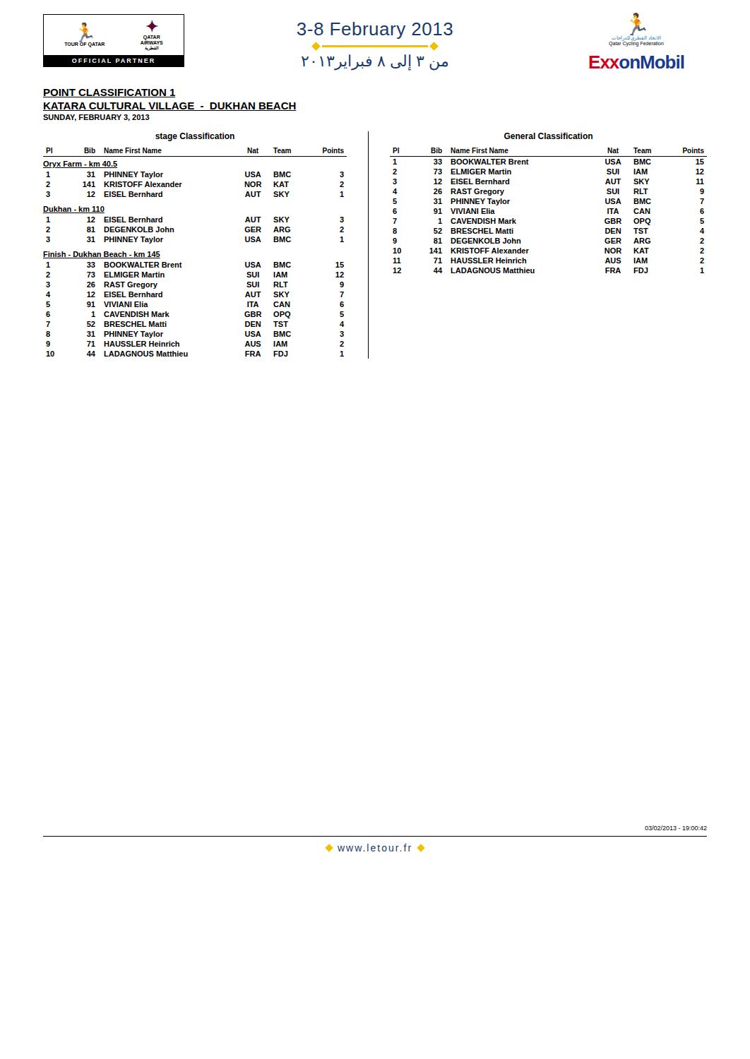🏃
TOUR OF QATAR
✦
QATAR
AIRWAYS
القطرية
OFFICIAL PARTNER
3-8 February 2013
من ٣ إلى ٨ فبراير٢٠١٣
🏃
الاتحاد القطري للدراجات
Qatar Cycling Federation
Exx onMobil
POINT CLASSIFICATION 1
KATARA CULTURAL VILLAGE - DUKHAN BEACH
SUNDAY, FEBRUARY 3, 2013
stage Classification
| Pl | Bib | Name First Name | Nat | Team | Points |
| --- | --- | --- | --- | --- | --- |
| Oryx Farm - km 40.5 |
| 1 | 31 | PHINNEY Taylor | USA | BMC | 3 |
| 2 | 141 | KRISTOFF Alexander | NOR | KAT | 2 |
| 3 | 12 | EISEL Bernhard | AUT | SKY | 1 |
| Dukhan - km 110 |
| 1 | 12 | EISEL Bernhard | AUT | SKY | 3 |
| 2 | 81 | DEGENKOLB John | GER | ARG | 2 |
| 3 | 31 | PHINNEY Taylor | USA | BMC | 1 |
| Finish - Dukhan Beach - km 145 |
| 1 | 33 | BOOKWALTER Brent | USA | BMC | 15 |
| 2 | 73 | ELMIGER Martin | SUI | IAM | 12 |
| 3 | 26 | RAST Gregory | SUI | RLT | 9 |
| 4 | 12 | EISEL Bernhard | AUT | SKY | 7 |
| 5 | 91 | VIVIANI Elia | ITA | CAN | 6 |
| 6 | 1 | CAVENDISH Mark | GBR | OPQ | 5 |
| 7 | 52 | BRESCHEL Matti | DEN | TST | 4 |
| 8 | 31 | PHINNEY Taylor | USA | BMC | 3 |
| 9 | 71 | HAUSSLER Heinrich | AUS | IAM | 2 |
| 10 | 44 | LADAGNOUS Matthieu | FRA | FDJ | 1 |
General Classification
| Pl | Bib | Name First Name | Nat | Team | Points |
| --- | --- | --- | --- | --- | --- |
| 1 | 33 | BOOKWALTER Brent | USA | BMC | 15 |
| 2 | 73 | ELMIGER Martin | SUI | IAM | 12 |
| 3 | 12 | EISEL Bernhard | AUT | SKY | 11 |
| 4 | 26 | RAST Gregory | SUI | RLT | 9 |
| 5 | 31 | PHINNEY Taylor | USA | BMC | 7 |
| 6 | 91 | VIVIANI Elia | ITA | CAN | 6 |
| 7 | 1 | CAVENDISH Mark | GBR | OPQ | 5 |
| 8 | 52 | BRESCHEL Matti | DEN | TST | 4 |
| 9 | 81 | DEGENKOLB John | GER | ARG | 2 |
| 10 | 141 | KRISTOFF Alexander | NOR | KAT | 2 |
| 11 | 71 | HAUSSLER Heinrich | AUS | IAM | 2 |
| 12 | 44 | LADAGNOUS Matthieu | FRA | FDJ | 1 |
03/02/2013 - 19:00:42
www.letour.fr